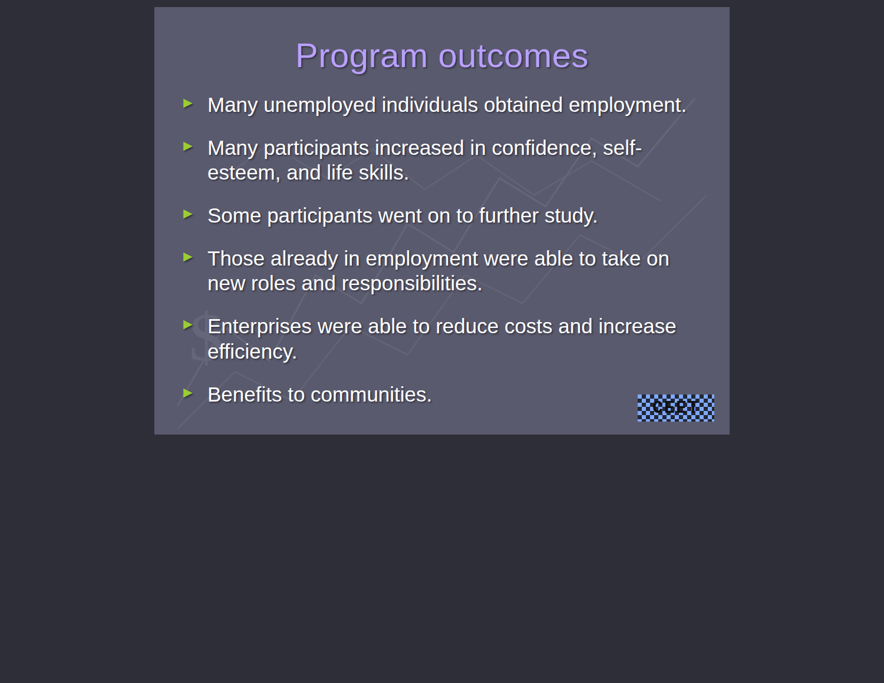$
Program outcomes
Many unemployed individuals obtained employment.
Many participants increased in confidence, self-esteem, and life skills.
Some participants went on to further study.
Those already in employment were able to take on new roles and responsibilities.
Enterprises were able to reduce costs and increase efficiency.
Benefits to communities.
CEET